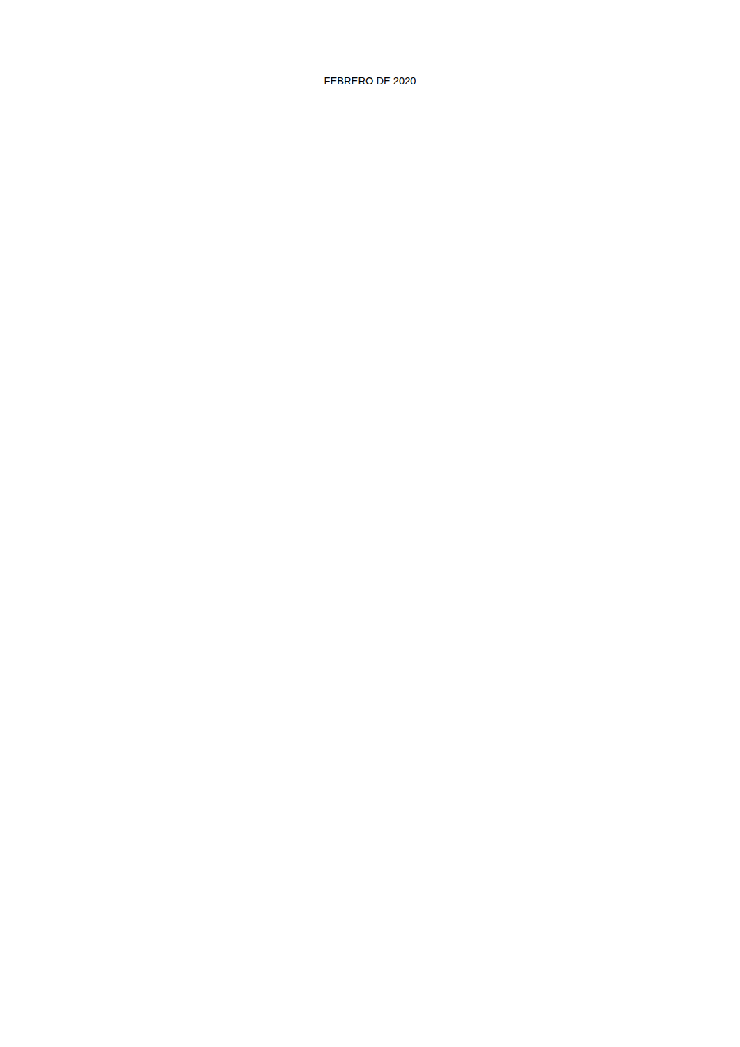FEBRERO DE 2020